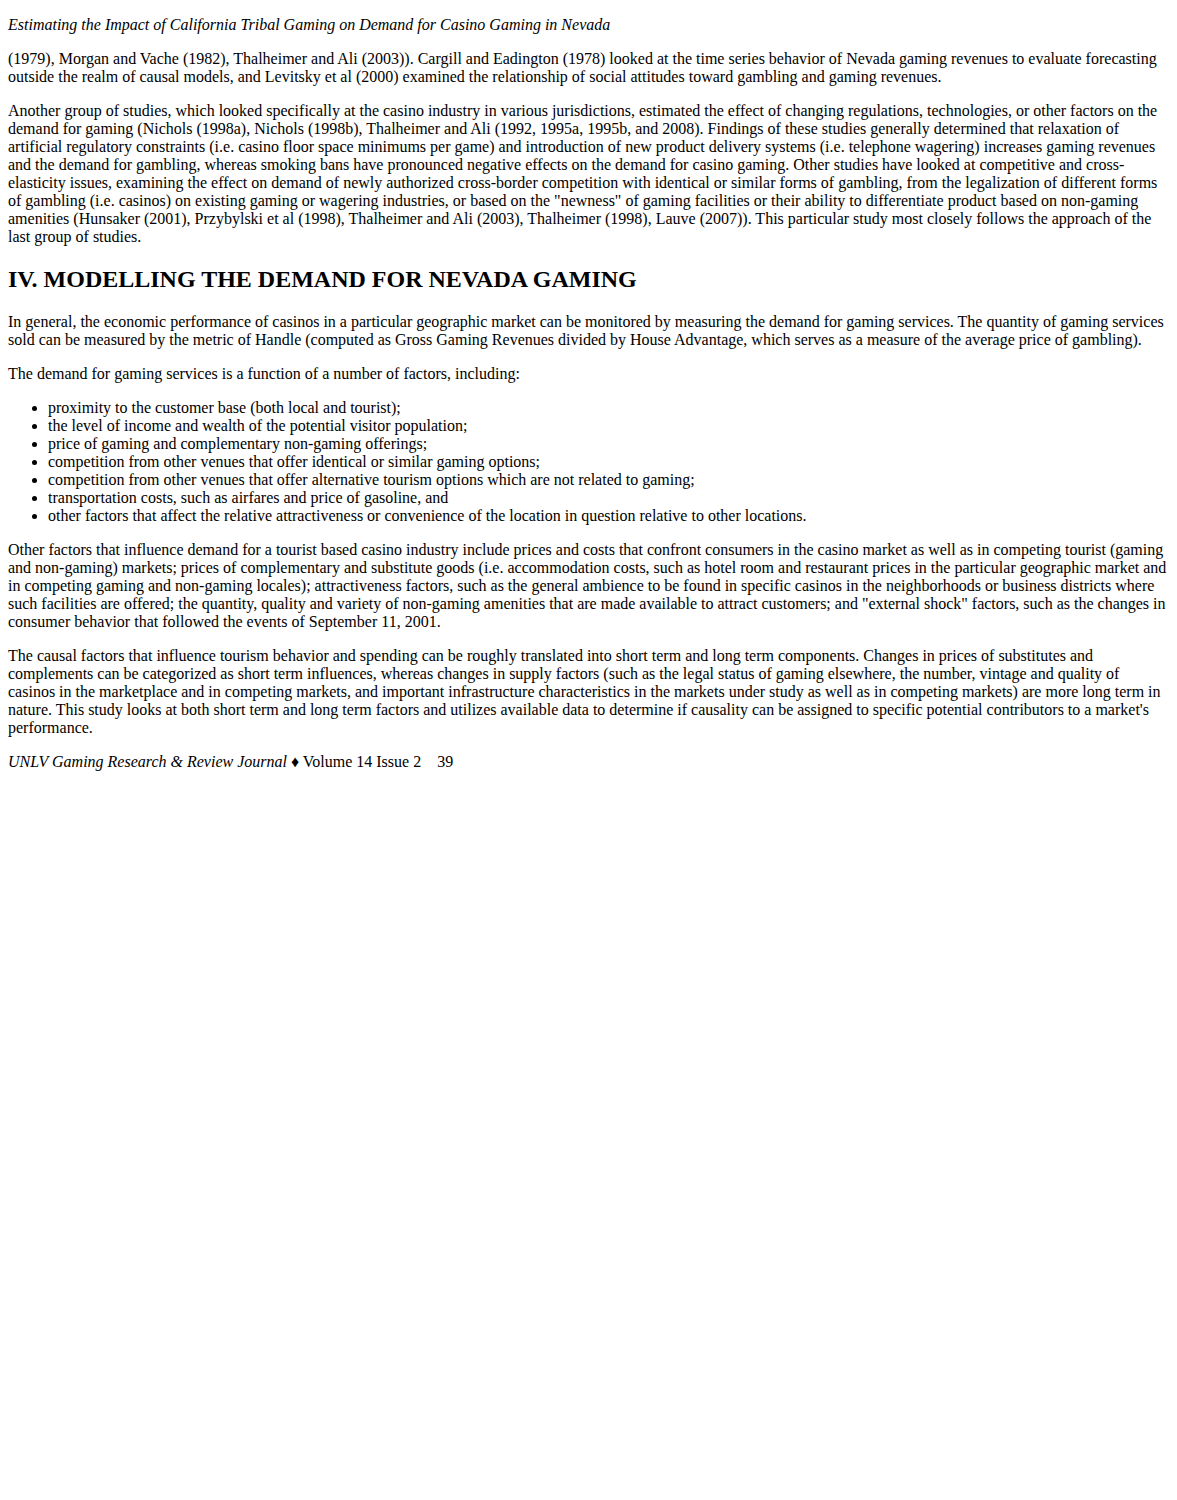Estimating the Impact of California Tribal Gaming on Demand for Casino Gaming in Nevada
(1979), Morgan and Vache (1982), Thalheimer and Ali (2003)). Cargill and Eadington (1978) looked at the time series behavior of Nevada gaming revenues to evaluate forecasting outside the realm of causal models, and Levitsky et al (2000) examined the relationship of social attitudes toward gambling and gaming revenues.
Another group of studies, which looked specifically at the casino industry in various jurisdictions, estimated the effect of changing regulations, technologies, or other factors on the demand for gaming (Nichols (1998a), Nichols (1998b), Thalheimer and Ali (1992, 1995a, 1995b, and 2008). Findings of these studies generally determined that relaxation of artificial regulatory constraints (i.e. casino floor space minimums per game) and introduction of new product delivery systems (i.e. telephone wagering) increases gaming revenues and the demand for gambling, whereas smoking bans have pronounced negative effects on the demand for casino gaming. Other studies have looked at competitive and cross-elasticity issues, examining the effect on demand of newly authorized cross-border competition with identical or similar forms of gambling, from the legalization of different forms of gambling (i.e. casinos) on existing gaming or wagering industries, or based on the "newness" of gaming facilities or their ability to differentiate product based on non-gaming amenities (Hunsaker (2001), Przybylski et al (1998), Thalheimer and Ali (2003), Thalheimer (1998), Lauve (2007)). This particular study most closely follows the approach of the last group of studies.
IV. MODELLING THE DEMAND FOR NEVADA GAMING
In general, the economic performance of casinos in a particular geographic market can be monitored by measuring the demand for gaming services. The quantity of gaming services sold can be measured by the metric of Handle (computed as Gross Gaming Revenues divided by House Advantage, which serves as a measure of the average price of gambling).
The demand for gaming services is a function of a number of factors, including:
proximity to the customer base (both local and tourist);
the level of income and wealth of the potential visitor population;
price of gaming and complementary non-gaming offerings;
competition from other venues that offer identical or similar gaming options;
competition from other venues that offer alternative tourism options which are not related to gaming;
transportation costs, such as airfares and price of gasoline, and
other factors that affect the relative attractiveness or convenience of the location in question relative to other locations.
Other factors that influence demand for a tourist based casino industry include prices and costs that confront consumers in the casino market as well as in competing tourist (gaming and non-gaming) markets; prices of complementary and substitute goods (i.e. accommodation costs, such as hotel room and restaurant prices in the particular geographic market and in competing gaming and non-gaming locales); attractiveness factors, such as the general ambience to be found in specific casinos in the neighborhoods or business districts where such facilities are offered; the quantity, quality and variety of non-gaming amenities that are made available to attract customers; and "external shock" factors, such as the changes in consumer behavior that followed the events of September 11, 2001.
The causal factors that influence tourism behavior and spending can be roughly translated into short term and long term components. Changes in prices of substitutes and complements can be categorized as short term influences, whereas changes in supply factors (such as the legal status of gaming elsewhere, the number, vintage and quality of casinos in the marketplace and in competing markets, and important infrastructure characteristics in the markets under study as well as in competing markets) are more long term in nature. This study looks at both short term and long term factors and utilizes available data to determine if causality can be assigned to specific potential contributors to a market's performance.
UNLV Gaming Research & Review Journal ♦ Volume 14 Issue 2 39